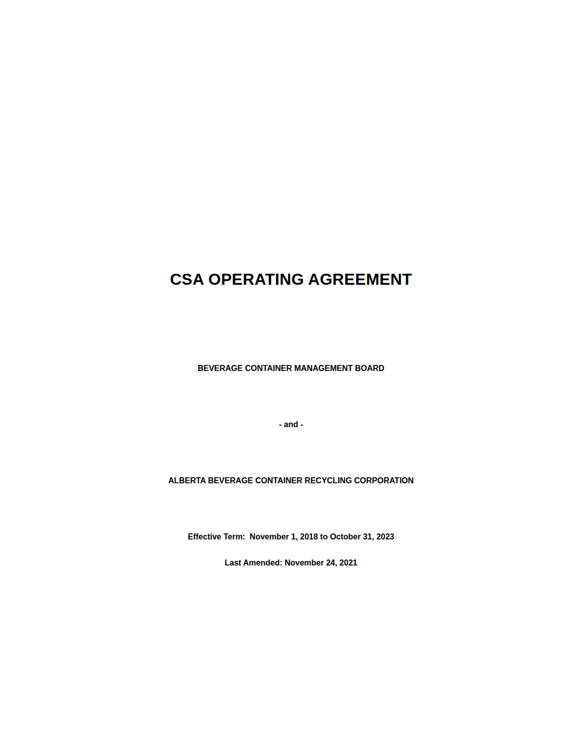CSA OPERATING AGREEMENT
BEVERAGE CONTAINER MANAGEMENT BOARD
- and -
ALBERTA BEVERAGE CONTAINER RECYCLING CORPORATION
Effective Term: November 1, 2018 to October 31, 2023
Last Amended: November 24, 2021